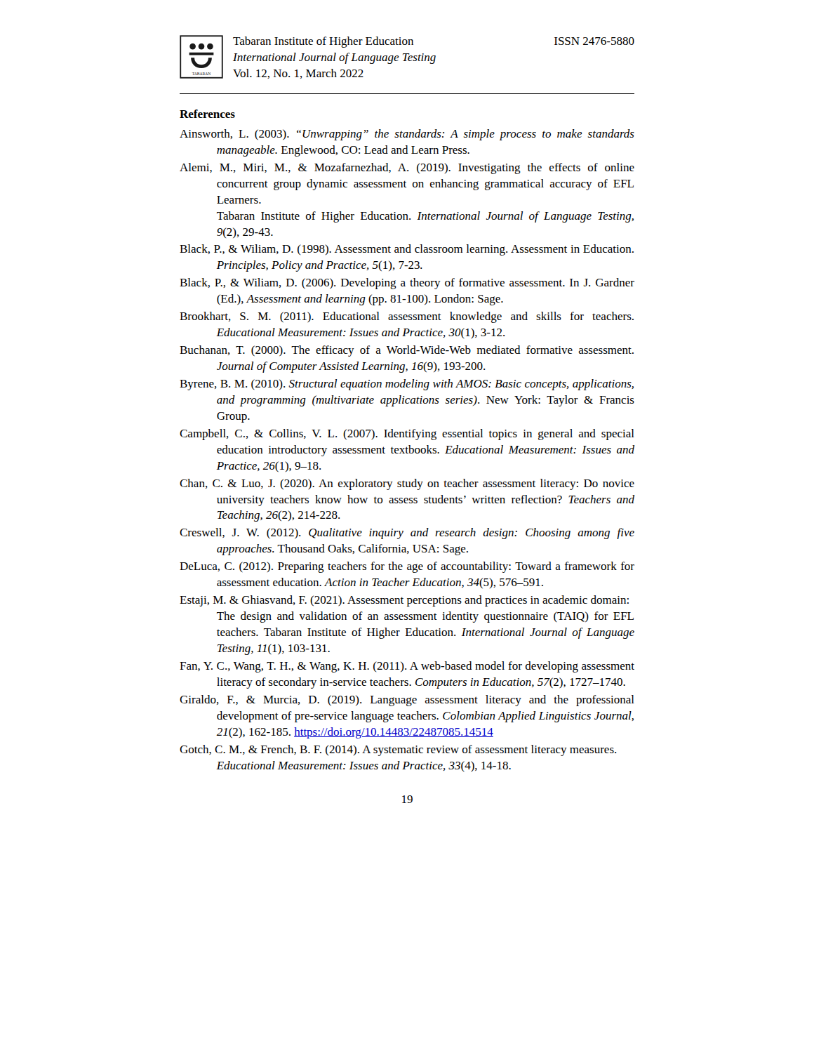TABARAN
Tabaran Institute of Higher Education ISSN 2476-5880
International Journal of Language Testing
Vol. 12, No. 1, March 2022
References
Ainsworth, L. (2003). “Unwrapping” the standards: A simple process to make standards manageable. Englewood, CO: Lead and Learn Press.
Alemi, M., Miri, M., & Mozafarnezhad, A. (2019). Investigating the effects of online concurrent group dynamic assessment on enhancing grammatical accuracy of EFL Learners. Tabaran Institute of Higher Education. International Journal of Language Testing, 9(2), 29-43.
Black, P., & Wiliam, D. (1998). Assessment and classroom learning. Assessment in Education. Principles, Policy and Practice, 5(1), 7-23.
Black, P., & Wiliam, D. (2006). Developing a theory of formative assessment. In J. Gardner (Ed.), Assessment and learning (pp. 81-100). London: Sage.
Brookhart, S. M. (2011). Educational assessment knowledge and skills for teachers. Educational Measurement: Issues and Practice, 30(1), 3-12.
Buchanan, T. (2000). The efficacy of a World-Wide-Web mediated formative assessment. Journal of Computer Assisted Learning, 16(9), 193-200.
Byrene, B. M. (2010). Structural equation modeling with AMOS: Basic concepts, applications, and programming (multivariate applications series). New York: Taylor & Francis Group.
Campbell, C., & Collins, V. L. (2007). Identifying essential topics in general and special education introductory assessment textbooks. Educational Measurement: Issues and Practice, 26(1), 9–18.
Chan, C. & Luo, J. (2020). An exploratory study on teacher assessment literacy: Do novice university teachers know how to assess students’ written reflection? Teachers and Teaching, 26(2), 214-228.
Creswell, J. W. (2012). Qualitative inquiry and research design: Choosing among five approaches. Thousand Oaks, California, USA: Sage.
DeLuca, C. (2012). Preparing teachers for the age of accountability: Toward a framework for assessment education. Action in Teacher Education, 34(5), 576–591.
Estaji, M. & Ghiasvand, F. (2021). Assessment perceptions and practices in academic domain: The design and validation of an assessment identity questionnaire (TAIQ) for EFL teachers. Tabaran Institute of Higher Education. International Journal of Language Testing, 11(1), 103-131.
Fan, Y. C., Wang, T. H., & Wang, K. H. (2011). A web-based model for developing assessment literacy of secondary in-service teachers. Computers in Education, 57(2), 1727–1740.
Giraldo, F., & Murcia, D. (2019). Language assessment literacy and the professional development of pre-service language teachers. Colombian Applied Linguistics Journal, 21(2), 162-185. https://doi.org/10.14483/22487085.14514
Gotch, C. M., & French, B. F. (2014). A systematic review of assessment literacy measures. Educational Measurement: Issues and Practice, 33(4), 14-18.
19